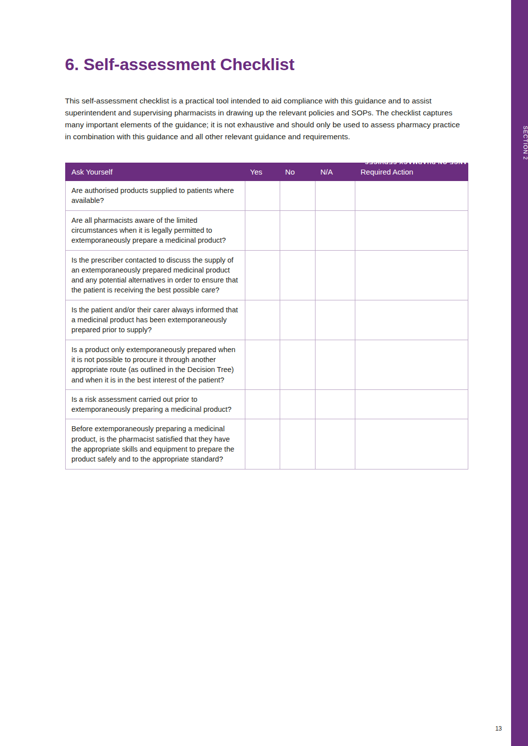SECTION 2 GUIDANCE ON PHARMACY SERVICES
6. Self-assessment Checklist
This self-assessment checklist is a practical tool intended to aid compliance with this guidance and to assist superintendent and supervising pharmacists in drawing up the relevant policies and SOPs. The checklist captures many important elements of the guidance; it is not exhaustive and should only be used to assess pharmacy practice in combination with this guidance and all other relevant guidance and requirements.
| Ask Yourself | Yes | No | N/A | Required Action |
| --- | --- | --- | --- | --- |
| Are authorised products supplied to patients where available? | | | | |
| Are all pharmacists aware of the limited circumstances when it is legally permitted to extemporaneously prepare a medicinal product? | | | | |
| Is the prescriber contacted to discuss the supply of an extemporaneously prepared medicinal product and any potential alternatives in order to ensure that the patient is receiving the best possible care? | | | | |
| Is the patient and/or their carer always informed that a medicinal product has been extemporaneously prepared prior to supply? | | | | |
| Is a product only extemporaneously prepared when it is not possible to procure it through another appropriate route (as outlined in the Decision Tree) and when it is in the best interest of the patient? | | | | |
| Is a risk assessment carried out prior to extemporaneously preparing a medicinal product? | | | | |
| Before extemporaneously preparing a medicinal product, is the pharmacist satisfied that they have the appropriate skills and equipment to prepare the product safely and to the appropriate standard? | | | | |
13